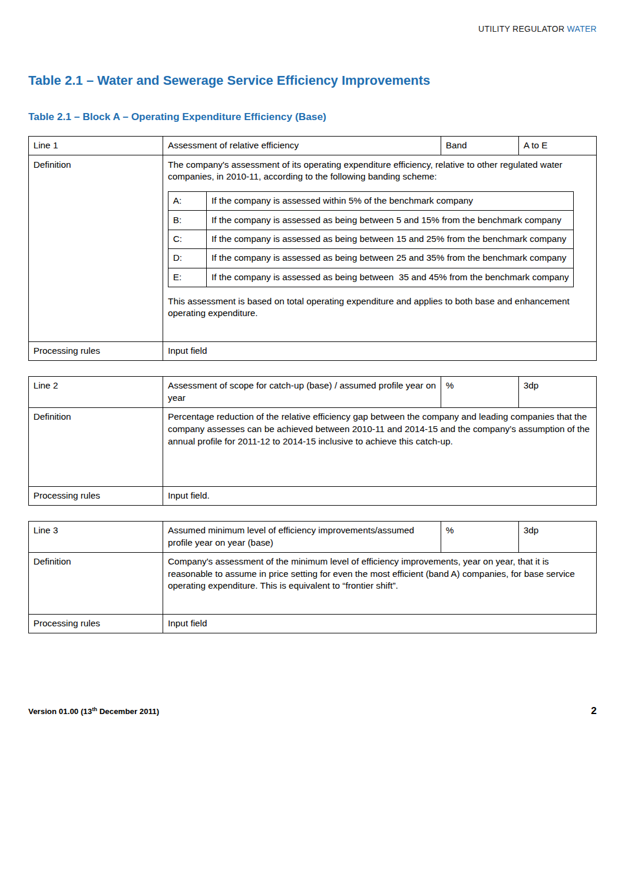UTILITY REGULATOR WATER
Table 2.1 – Water and Sewerage Service Efficiency Improvements
Table 2.1 – Block A – Operating Expenditure Efficiency (Base)
| Line 1 | Assessment of relative efficiency | Band | A to E |
| Definition | The company's assessment of its operating expenditure efficiency, relative to other regulated water companies, in 2010-11, according to the following banding scheme: / A: / If the company is assessed within 5% of the benchmark company / / B: / If the company is assessed as being between 5 and 15% from the benchmark company / / C: / If the company is assessed as being between 15 and 25% from the benchmark company / / D: / If the company is assessed as being between 25 and 35% from the benchmark company / / E: / If the company is assessed as being between 35 and 45% from the benchmark company / This assessment is based on total operating expenditure and applies to both base and enhancement operating expenditure. |
| Processing rules | Input field |
| Line 2 | Assessment of scope for catch-up (base) / assumed profile year on year | % | 3dp |
| Definition | Percentage reduction of the relative efficiency gap between the company and leading companies that the company assesses can be achieved between 2010-11 and 2014-15 and the company’s assumption of the annual profile for 2011-12 to 2014-15 inclusive to achieve this catch-up. |
| Processing rules | Input field. |
| Line 3 | Assumed minimum level of efficiency improvements/assumed profile year on year (base) | % | 3dp |
| Definition | Company's assessment of the minimum level of efficiency improvements, year on year, that it is reasonable to assume in price setting for even the most efficient (band A) companies, for base service operating expenditure. This is equivalent to “frontier shift”. |
| Processing rules | Input field |
Version 01.00 (13th December 2011)
2